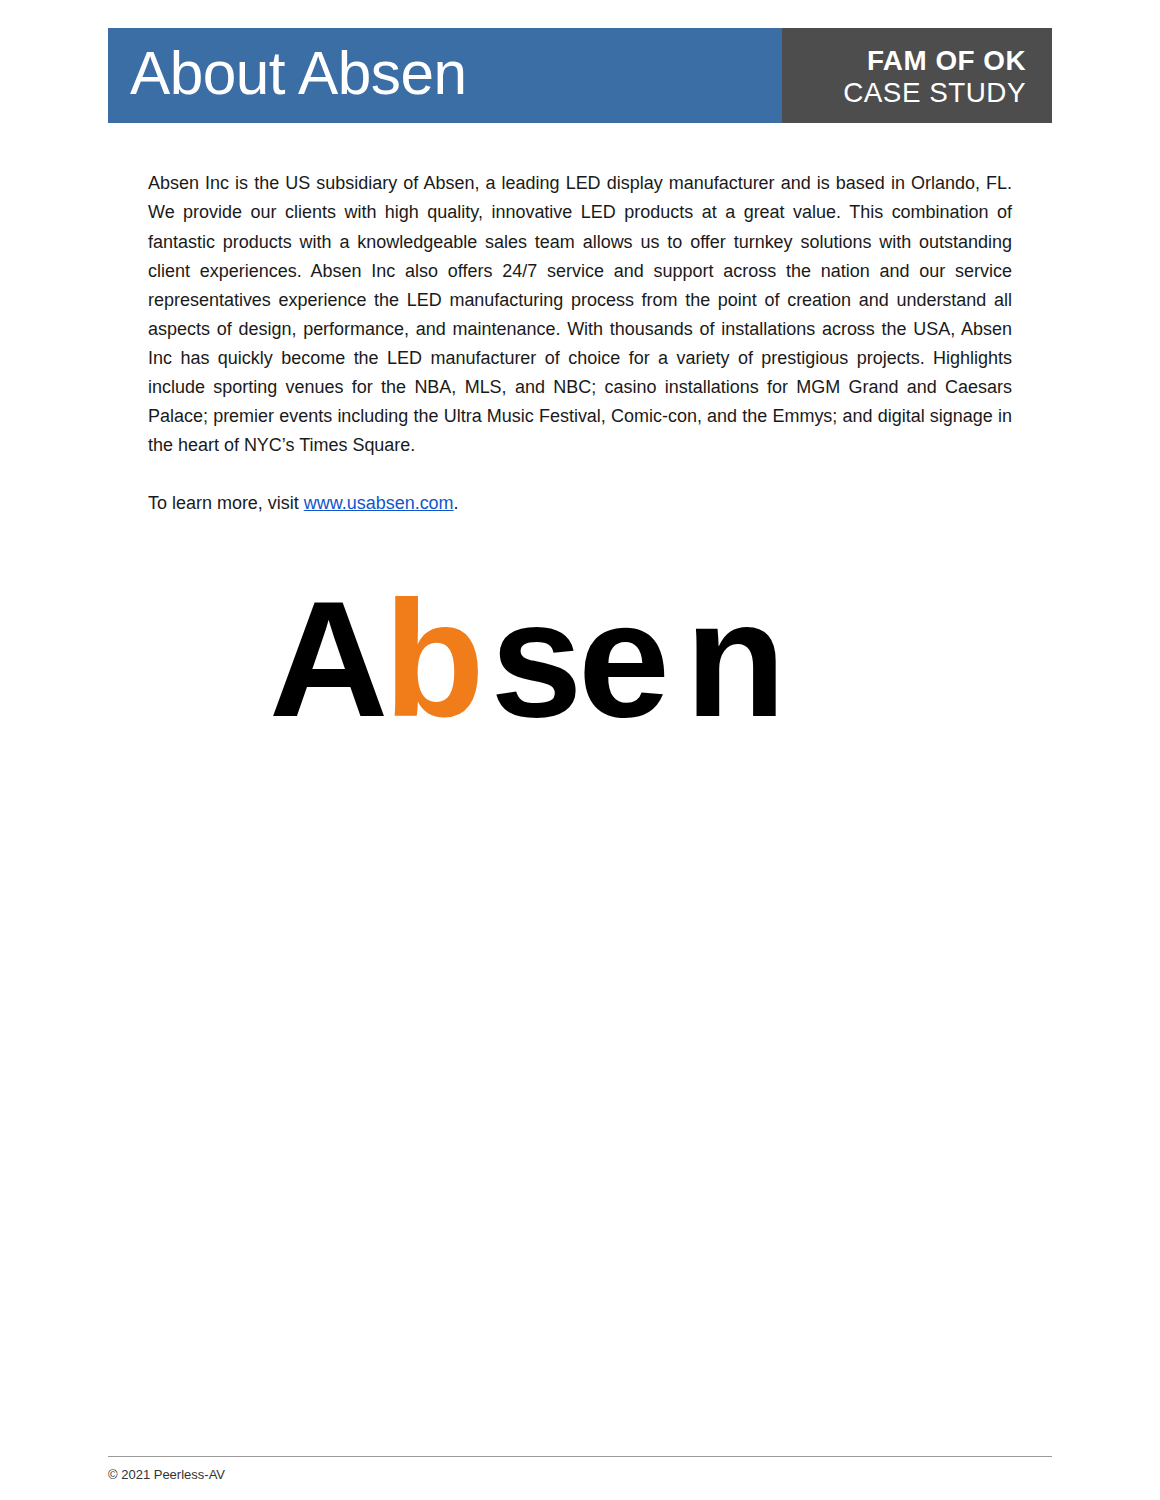About Absen
FAM OF OK CASE STUDY
Absen Inc is the US subsidiary of Absen, a leading LED display manufacturer and is based in Orlando, FL. We provide our clients with high quality, innovative LED products at a great value. This combination of fantastic products with a knowledgeable sales team allows us to offer turnkey solutions with outstanding client experiences. Absen Inc also offers 24/7 service and support across the nation and our service representatives experience the LED manufacturing process from the point of creation and understand all aspects of design, performance, and maintenance. With thousands of installations across the USA, Absen Inc has quickly become the LED manufacturer of choice for a variety of prestigious projects. Highlights include sporting venues for the NBA, MLS, and NBC; casino installations for MGM Grand and Caesars Palace; premier events including the Ultra Music Festival, Comic-con, and the Emmys; and digital signage in the heart of NYC’s Times Square.
To learn more, visit www.usabsen.com.
A b s e n
© 2021 Peerless-AV